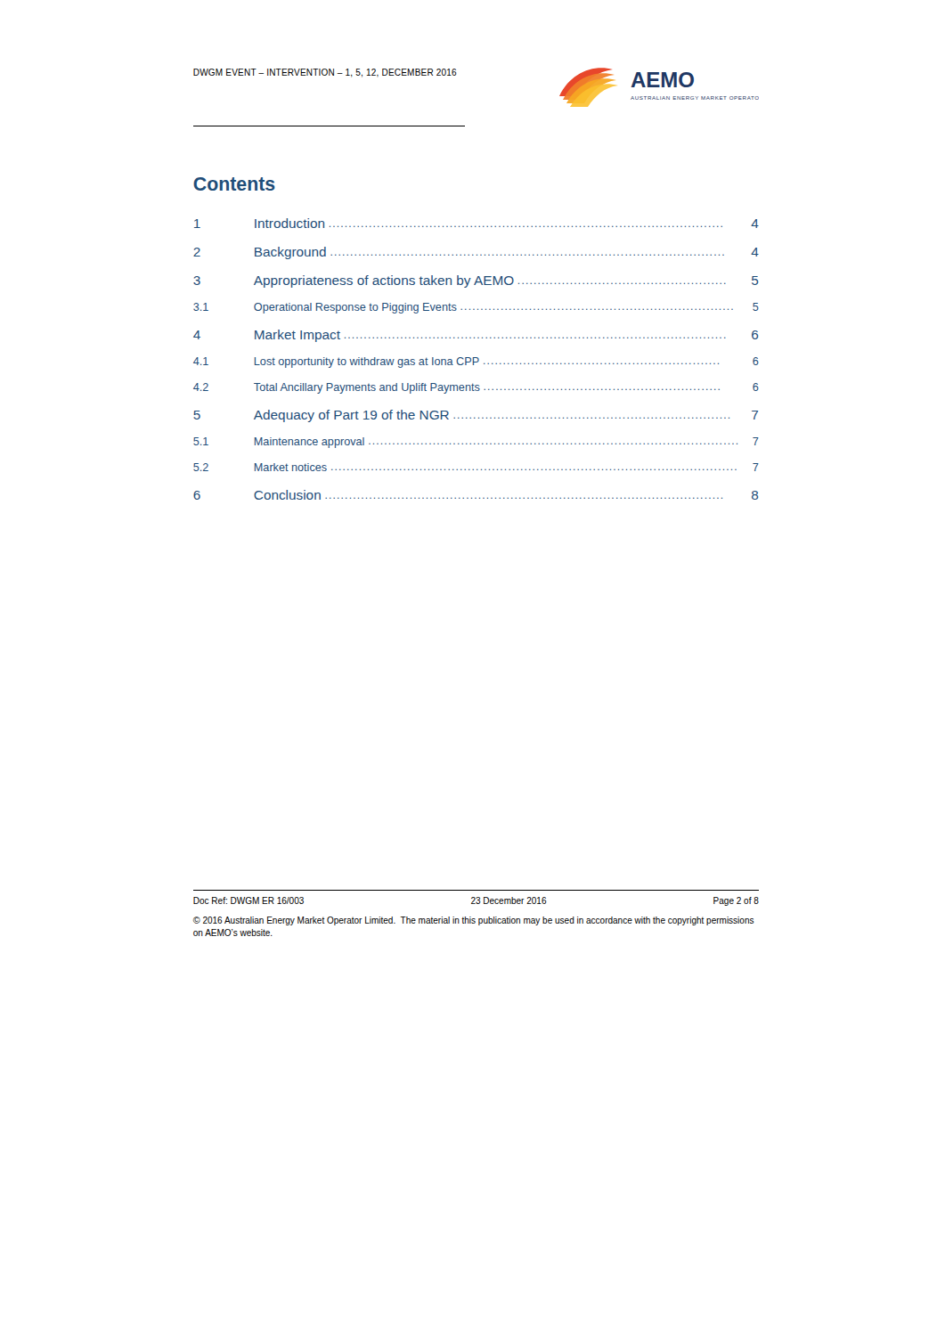DWGM EVENT – INTERVENTION – 1, 5, 12, DECEMBER 2016
AEMO AUSTRALIAN ENERGY MARKET OPERATOR
Contents
1 Introduction .................................................................................................. 4
2 Background .................................................................................................. 4
3 Appropriateness of actions taken by AEMO .................................................... 5
3.1 Operational Response to Pigging Events .................................................................... 5
4 Market Impact ............................................................................................... 6
4.1 Lost opportunity to withdraw gas at Iona CPP ........................................................... 6
4.2 Total Ancillary Payments and Uplift Payments ........................................................... 6
5 Adequacy of Part 19 of the NGR ..................................................................... 7
5.1 Maintenance approval .............................................................................................. 7
5.2 Market notices ......................................................................................................... 7
6 Conclusion ................................................................................................... 8
Doc Ref: DWGM ER 16/003 23 December 2016 Page 2 of 8
© 2016 Australian Energy Market Operator Limited. The material in this publication may be used in accordance with the copyright permissions on AEMO’s website.